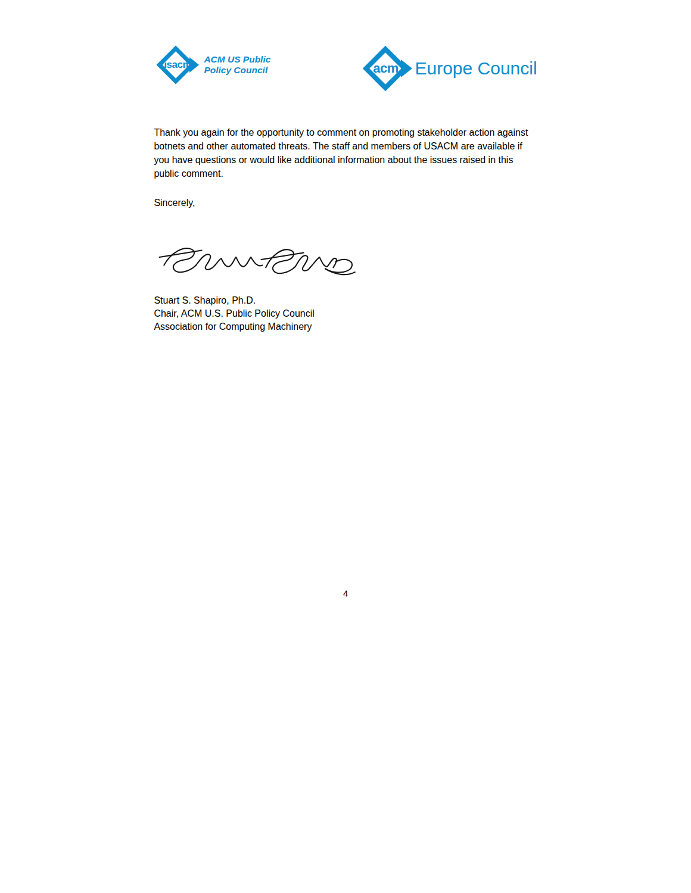usacm
ACM US Public Policy Council
acm
Europe Council
Thank you again for the opportunity to comment on promoting stakeholder action against botnets and other automated threats. The staff and members of USACM are available if you have questions or would like additional information about the issues raised in this public comment.
Sincerely,
Stuart S. Shapiro, Ph.D.
Chair, ACM U.S. Public Policy Council
Association for Computing Machinery
4